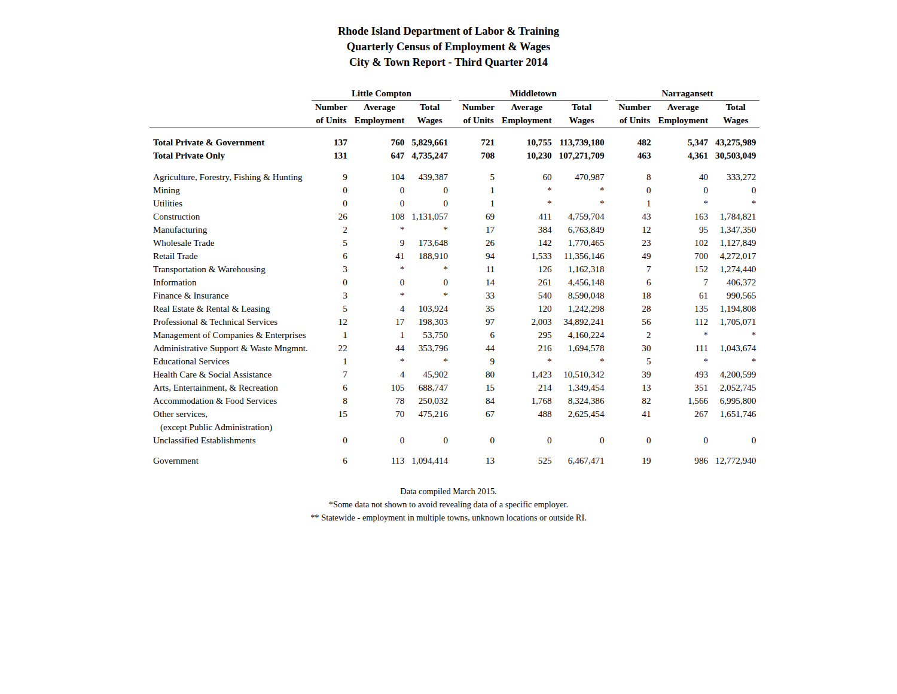Rhode Island Department of Labor & Training
Quarterly Census of Employment & Wages
City & Town Report - Third Quarter 2014
| | Little Compton | | Middletown | | Narragansett |
| --- | --- | --- | --- | --- | --- |
| | Number | Average | Total | | Number | Average | Total | | Number | Average | Total |
| | of Units | Employment | Wages | | of Units | Employment | Wages | | of Units | Employment | Wages |
| Total Private & Government | 137 | 760 | 5,829,661 | | 721 | 10,755 | 113,739,180 | | 482 | 5,347 | 43,275,989 |
| Total Private Only | 131 | 647 | 4,735,247 | | 708 | 10,230 | 107,271,709 | | 463 | 4,361 | 30,503,049 |
| Agriculture, Forestry, Fishing & Hunting | 9 | 104 | 439,387 | | 5 | 60 | 470,987 | | 8 | 40 | 333,272 |
| Mining | 0 | 0 | 0 | | 1 | * | * | | 0 | 0 | 0 |
| Utilities | 0 | 0 | 0 | | 1 | * | * | | 1 | * | * |
| Construction | 26 | 108 | 1,131,057 | | 69 | 411 | 4,759,704 | | 43 | 163 | 1,784,821 |
| Manufacturing | 2 | * | * | | 17 | 384 | 6,763,849 | | 12 | 95 | 1,347,350 |
| Wholesale Trade | 5 | 9 | 173,648 | | 26 | 142 | 1,770,465 | | 23 | 102 | 1,127,849 |
| Retail Trade | 6 | 41 | 188,910 | | 94 | 1,533 | 11,356,146 | | 49 | 700 | 4,272,017 |
| Transportation & Warehousing | 3 | * | * | | 11 | 126 | 1,162,318 | | 7 | 152 | 1,274,440 |
| Information | 0 | 0 | 0 | | 14 | 261 | 4,456,148 | | 6 | 7 | 406,372 |
| Finance & Insurance | 3 | * | * | | 33 | 540 | 8,590,048 | | 18 | 61 | 990,565 |
| Real Estate & Rental & Leasing | 5 | 4 | 103,924 | | 35 | 120 | 1,242,298 | | 28 | 135 | 1,194,808 |
| Professional & Technical Services | 12 | 17 | 198,303 | | 97 | 2,003 | 34,892,241 | | 56 | 112 | 1,705,071 |
| Management of Companies & Enterprises | 1 | 1 | 53,750 | | 6 | 295 | 4,160,224 | | 2 | * | * |
| Administrative Support & Waste Mngmnt. | 22 | 44 | 353,796 | | 44 | 216 | 1,694,578 | | 30 | 111 | 1,043,674 |
| Educational Services | 1 | * | * | | 9 | * | * | | 5 | * | * |
| Health Care & Social Assistance | 7 | 4 | 45,902 | | 80 | 1,423 | 10,510,342 | | 39 | 493 | 4,200,599 |
| Arts, Entertainment, & Recreation | 6 | 105 | 688,747 | | 15 | 214 | 1,349,454 | | 13 | 351 | 2,052,745 |
| Accommodation & Food Services | 8 | 78 | 250,032 | | 84 | 1,768 | 8,324,386 | | 82 | 1,566 | 6,995,800 |
| Other services, | 15 | 70 | 475,216 | | 67 | 488 | 2,625,454 | | 41 | 267 | 1,651,746 |
| (except Public Administration) | | | | | | | | | | | |
| Unclassified Establishments | 0 | 0 | 0 | | 0 | 0 | 0 | | 0 | 0 | 0 |
| Government | 6 | 113 | 1,094,414 | | 13 | 525 | 6,467,471 | | 19 | 986 | 12,772,940 |
Data compiled March 2015.
*Some data not shown to avoid revealing data of a specific employer.
** Statewide - employment in multiple towns, unknown locations or outside RI.